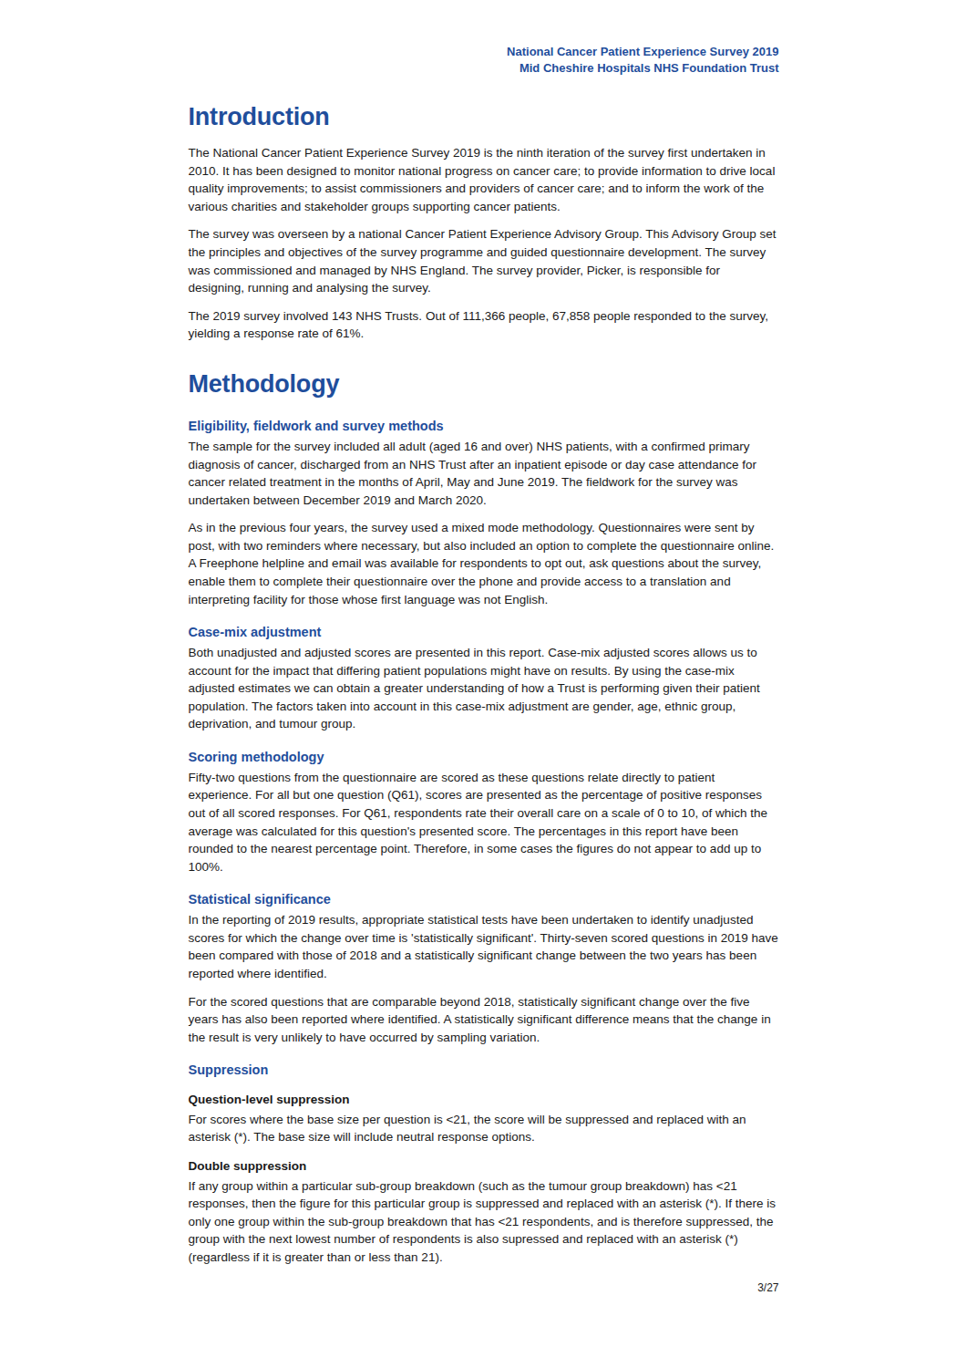National Cancer Patient Experience Survey 2019 Mid Cheshire Hospitals NHS Foundation Trust
Introduction
The National Cancer Patient Experience Survey 2019 is the ninth iteration of the survey first undertaken in 2010. It has been designed to monitor national progress on cancer care; to provide information to drive local quality improvements; to assist commissioners and providers of cancer care; and to inform the work of the various charities and stakeholder groups supporting cancer patients.
The survey was overseen by a national Cancer Patient Experience Advisory Group. This Advisory Group set the principles and objectives of the survey programme and guided questionnaire development. The survey was commissioned and managed by NHS England. The survey provider, Picker, is responsible for designing, running and analysing the survey.
The 2019 survey involved 143 NHS Trusts. Out of 111,366 people, 67,858 people responded to the survey, yielding a response rate of 61%.
Methodology
Eligibility, fieldwork and survey methods
The sample for the survey included all adult (aged 16 and over) NHS patients, with a confirmed primary diagnosis of cancer, discharged from an NHS Trust after an inpatient episode or day case attendance for cancer related treatment in the months of April, May and June 2019. The fieldwork for the survey was undertaken between December 2019 and March 2020.
As in the previous four years, the survey used a mixed mode methodology. Questionnaires were sent by post, with two reminders where necessary, but also included an option to complete the questionnaire online. A Freephone helpline and email was available for respondents to opt out, ask questions about the survey, enable them to complete their questionnaire over the phone and provide access to a translation and interpreting facility for those whose first language was not English.
Case-mix adjustment
Both unadjusted and adjusted scores are presented in this report. Case-mix adjusted scores allows us to account for the impact that differing patient populations might have on results. By using the case-mix adjusted estimates we can obtain a greater understanding of how a Trust is performing given their patient population. The factors taken into account in this case-mix adjustment are gender, age, ethnic group, deprivation, and tumour group.
Scoring methodology
Fifty-two questions from the questionnaire are scored as these questions relate directly to patient experience. For all but one question (Q61), scores are presented as the percentage of positive responses out of all scored responses. For Q61, respondents rate their overall care on a scale of 0 to 10, of which the average was calculated for this question's presented score. The percentages in this report have been rounded to the nearest percentage point. Therefore, in some cases the figures do not appear to add up to 100%.
Statistical significance
In the reporting of 2019 results, appropriate statistical tests have been undertaken to identify unadjusted scores for which the change over time is 'statistically significant'. Thirty-seven scored questions in 2019 have been compared with those of 2018 and a statistically significant change between the two years has been reported where identified.
For the scored questions that are comparable beyond 2018, statistically significant change over the five years has also been reported where identified. A statistically significant difference means that the change in the result is very unlikely to have occurred by sampling variation.
Suppression
Question-level suppression
For scores where the base size per question is <21, the score will be suppressed and replaced with an asterisk (*). The base size will include neutral response options.
Double suppression
If any group within a particular sub-group breakdown (such as the tumour group breakdown) has <21 responses, then the figure for this particular group is suppressed and replaced with an asterisk (*). If there is only one group within the sub-group breakdown that has <21 respondents, and is therefore suppressed, the group with the next lowest number of respondents is also supressed and replaced with an asterisk (*) (regardless if it is greater than or less than 21).
3/27